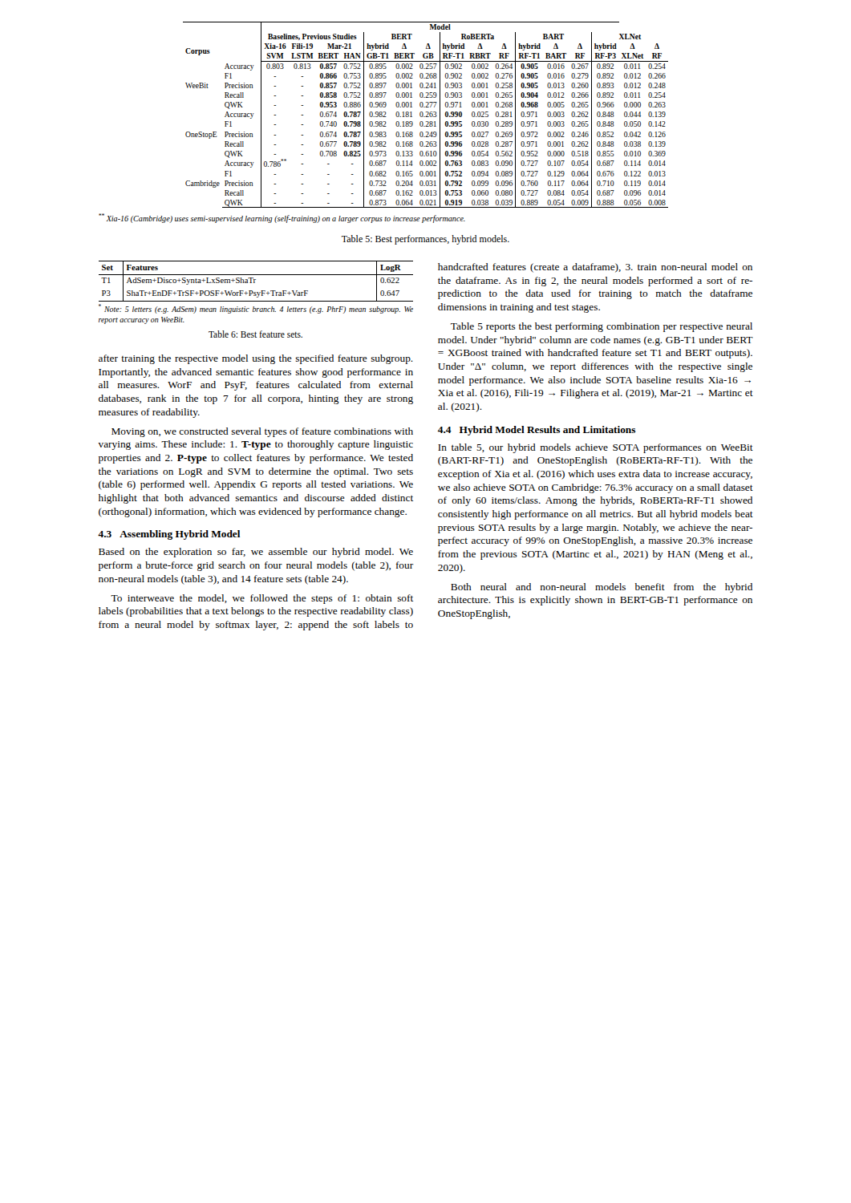| | Model |
| --- | --- |
| Baselines, Previous Studies | BERT | RoBERTa | BART | XLNet |
| Corpus | Xia-16 | Fili-19 | Mar-21 | hybrid | Δ | Δ | hybrid | Δ | Δ | hybrid | Δ | Δ | hybrid | Δ | Δ |
| SVM | LSTM | BERT | HAN | GB-T1 | BERT | GB | RF-T1 | RBRT | RF | RF-T1 | BART | RF | RF-P3 | XLNet | RF |
| WeeBit | Accuracy | 0.803 | 0.813 | 0.857 | 0.752 | 0.895 | 0.002 | 0.257 | 0.902 | 0.002 | 0.264 | 0.905 | 0.016 | 0.267 | 0.892 | 0.011 | 0.254 |
| F1 | - | - | 0.866 | 0.753 | 0.895 | 0.002 | 0.268 | 0.902 | 0.002 | 0.276 | 0.905 | 0.016 | 0.279 | 0.892 | 0.012 | 0.266 |
| Precision | - | - | 0.857 | 0.752 | 0.897 | 0.001 | 0.241 | 0.903 | 0.001 | 0.258 | 0.905 | 0.013 | 0.260 | 0.893 | 0.012 | 0.248 |
| Recall | - | - | 0.858 | 0.752 | 0.897 | 0.001 | 0.259 | 0.903 | 0.001 | 0.265 | 0.904 | 0.012 | 0.266 | 0.892 | 0.011 | 0.254 |
| QWK | - | - | 0.953 | 0.886 | 0.969 | 0.001 | 0.277 | 0.971 | 0.001 | 0.268 | 0.968 | 0.005 | 0.265 | 0.966 | 0.000 | 0.263 |
| OneStopE | Accuracy | - | - | 0.674 | 0.787 | 0.982 | 0.181 | 0.263 | 0.990 | 0.025 | 0.281 | 0.971 | 0.003 | 0.262 | 0.848 | 0.044 | 0.139 |
| F1 | - | - | 0.740 | 0.798 | 0.982 | 0.189 | 0.281 | 0.995 | 0.030 | 0.289 | 0.971 | 0.003 | 0.265 | 0.848 | 0.050 | 0.142 |
| Precision | - | - | 0.674 | 0.787 | 0.983 | 0.168 | 0.249 | 0.995 | 0.027 | 0.269 | 0.972 | 0.002 | 0.246 | 0.852 | 0.042 | 0.126 |
| Recall | - | - | 0.677 | 0.789 | 0.982 | 0.168 | 0.263 | 0.996 | 0.028 | 0.287 | 0.971 | 0.001 | 0.262 | 0.848 | 0.038 | 0.139 |
| QWK | - | - | 0.708 | 0.825 | 0.973 | 0.133 | 0.610 | 0.996 | 0.054 | 0.562 | 0.952 | 0.000 | 0.518 | 0.855 | 0.010 | 0.369 |
| Cambridge | Accuracy | 0.786 ** | - | - | - | 0.687 | 0.114 | 0.002 | 0.763 | 0.083 | 0.090 | 0.727 | 0.107 | 0.054 | 0.687 | 0.114 | 0.014 |
| F1 | - | - | - | - | 0.682 | 0.165 | 0.001 | 0.752 | 0.094 | 0.089 | 0.727 | 0.129 | 0.064 | 0.676 | 0.122 | 0.013 |
| Precision | - | - | - | - | 0.732 | 0.204 | 0.031 | 0.792 | 0.099 | 0.096 | 0.760 | 0.117 | 0.064 | 0.710 | 0.119 | 0.014 |
| Recall | - | - | - | - | 0.687 | 0.162 | 0.013 | 0.753 | 0.060 | 0.080 | 0.727 | 0.084 | 0.054 | 0.687 | 0.096 | 0.014 |
| QWK | - | - | - | - | 0.873 | 0.064 | 0.021 | 0.919 | 0.038 | 0.039 | 0.889 | 0.054 | 0.009 | 0.888 | 0.056 | 0.008 |
** Xia-16 (Cambridge) uses semi-supervised learning (self-training) on a larger corpus to increase performance.
Table 5: Best performances, hybrid models.
| Set | Features | LogR |
| --- | --- | --- |
| T1 | AdSem+Disco+Synta+LxSem+ShaTr | 0.622 |
| P3 | ShaTr+EnDF+TrSF+POSF+WorF+PsyF+TraF+VarF | 0.647 |
* Note: 5 letters (e.g. AdSem) mean linguistic branch. 4 letters (e.g. PhrF) mean subgroup. We report accuracy on WeeBit.
Table 6: Best feature sets.
after training the respective model using the specified feature subgroup. Importantly, the advanced semantic features show good performance in all measures. WorF and PsyF, features calculated from external databases, rank in the top 7 for all corpora, hinting they are strong measures of readability.
Moving on, we constructed several types of feature combinations with varying aims. These include: 1. T-type to thoroughly capture linguistic properties and 2. P-type to collect features by performance. We tested the variations on LogR and SVM to determine the optimal. Two sets (table 6) performed well. Appendix G reports all tested variations. We highlight that both advanced semantics and discourse added distinct (orthogonal) information, which was evidenced by performance change.
4.3 Assembling Hybrid Model
Based on the exploration so far, we assemble our hybrid model. We perform a brute-force grid search on four neural models (table 2), four non-neural models (table 3), and 14 feature sets (table 24).
To interweave the model, we followed the steps of 1: obtain soft labels (probabilities that a text belongs to the respective readability class) from a neural model by softmax layer, 2: append the soft labels to handcrafted features (create a dataframe), 3. train non-neural model on the dataframe. As in fig 2, the neural models performed a sort of re-prediction to the data used for training to match the dataframe dimensions in training and test stages.
Table 5 reports the best performing combination per respective neural model. Under "hybrid" column are code names (e.g. GB-T1 under BERT = XGBoost trained with handcrafted feature set T1 and BERT outputs). Under "Δ" column, we report differences with the respective single model performance. We also include SOTA baseline results Xia-16 → Xia et al. (2016), Fili-19 → Filighera et al. (2019), Mar-21 → Martinc et al. (2021).
4.4 Hybrid Model Results and Limitations
In table 5, our hybrid models achieve SOTA performances on WeeBit (BART-RF-T1) and OneStopEnglish (RoBERTa-RF-T1). With the exception of Xia et al. (2016) which uses extra data to increase accuracy, we also achieve SOTA on Cambridge: 76.3% accuracy on a small dataset of only 60 items/class. Among the hybrids, RoBERTa-RF-T1 showed consistently high performance on all metrics. But all hybrid models beat previous SOTA results by a large margin. Notably, we achieve the near-perfect accuracy of 99% on OneStopEnglish, a massive 20.3% increase from the previous SOTA (Martinc et al., 2021) by HAN (Meng et al., 2020).
Both neural and non-neural models benefit from the hybrid architecture. This is explicitly shown in BERT-GB-T1 performance on OneStopEnglish,